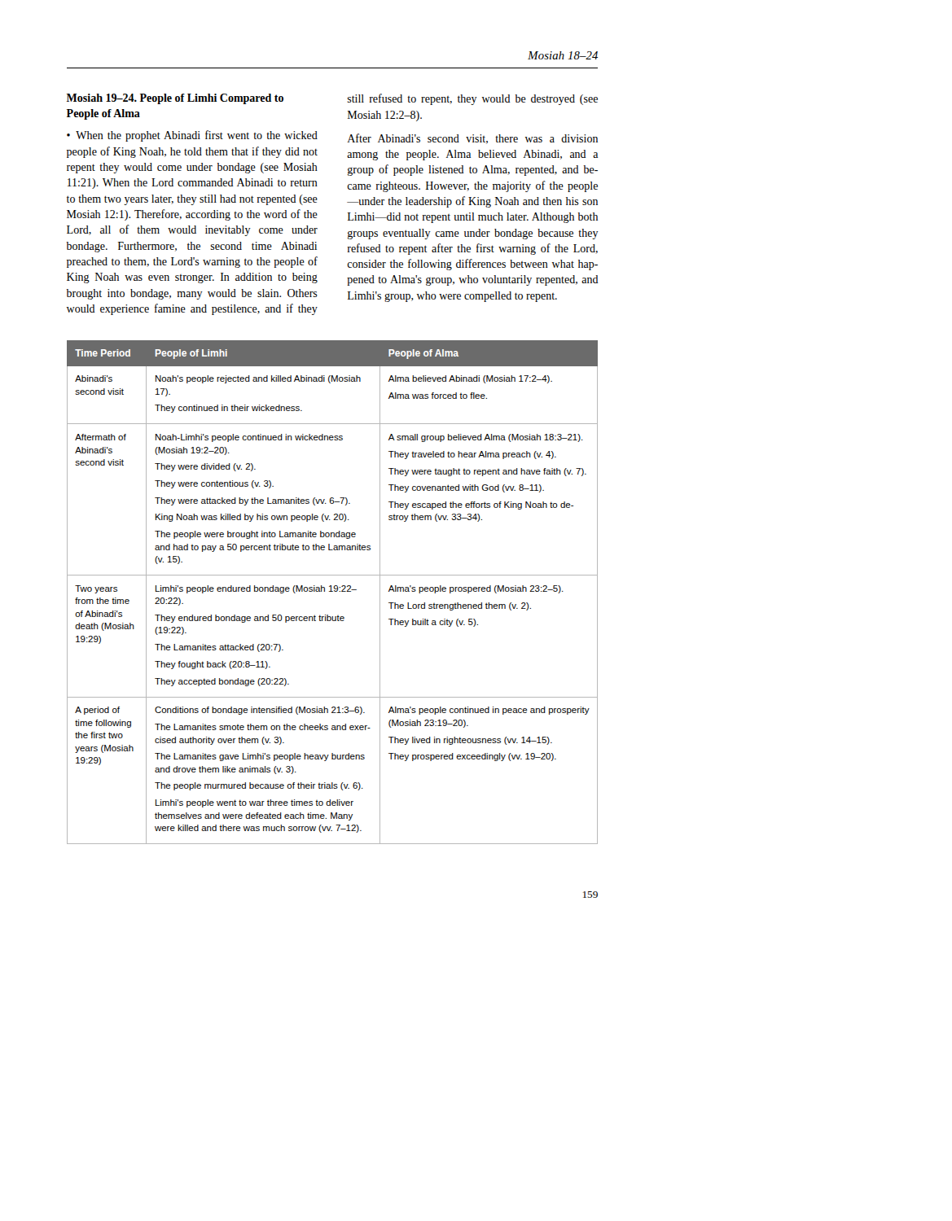Mosiah 18–24
Mosiah 19–24. People of Limhi Compared to People of Alma
•When the prophet Abinadi first went to the wicked people of King Noah, he told them that if they did not repent they would come under bondage (see Mosiah 11:21). When the Lord commanded Abinadi to return to them two years later, they still had not repented (see Mosiah 12:1). Therefore, according to the word of the Lord, all of them would inevitably come under bondage. Furthermore, the second time Abinadi preached to them, the Lord's warning to the people of King Noah was even stronger. In addition to being brought into bondage, many would be slain. Others would experience famine and pestilence, and if they still refused to repent, they would be destroyed (see Mosiah 12:2–8).
After Abinadi's second visit, there was a division among the people. Alma believed Abinadi, and a group of people listened to Alma, repented, and became righteous. However, the majority of the people—under the leadership of King Noah and then his son Limhi—did not repent until much later. Although both groups eventually came under bondage because they refused to repent after the first warning of the Lord, consider the following differences between what happened to Alma's group, who voluntarily repented, and Limhi's group, who were compelled to repent.
| Time Period | People of Limhi | People of Alma |
| --- | --- | --- |
| Abinadi's second visit | Noah's people rejected and killed Abinadi (Mosiah 17). They continued in their wickedness. | Alma believed Abinadi (Mosiah 17:2–4). Alma was forced to flee. |
| Aftermath of Abinadi's second visit | Noah-Limhi's people continued in wickedness (Mosiah 19:2–20). They were divided (v. 2). They were contentious (v. 3). They were attacked by the Lamanites (vv. 6–7). King Noah was killed by his own people (v. 20). The people were brought into Lamanite bondage and had to pay a 50 percent tribute to the Lamanites (v. 15). | A small group believed Alma (Mosiah 18:3–21). They traveled to hear Alma preach (v. 4). They were taught to repent and have faith (v. 7). They covenanted with God (vv. 8–11). They escaped the efforts of King Noah to destroy them (vv. 33–34). |
| Two years from the time of Abinadi's death (Mosiah 19:29) | Limhi's people endured bondage (Mosiah 19:22–20:22). They endured bondage and 50 percent tribute (19:22). The Lamanites attacked (20:7). They fought back (20:8–11). They accepted bondage (20:22). | Alma's people prospered (Mosiah 23:2–5). The Lord strengthened them (v. 2). They built a city (v. 5). |
| A period of time following the first two years (Mosiah 19:29) | Conditions of bondage intensified (Mosiah 21:3–6). The Lamanites smote them on the cheeks and exercised authority over them (v. 3). The Lamanites gave Limhi's people heavy burdens and drove them like animals (v. 3). The people murmured because of their trials (v. 6). Limhi's people went to war three times to deliver themselves and were defeated each time. Many were killed and there was much sorrow (vv. 7–12). | Alma's people continued in peace and prosperity (Mosiah 23:19–20). They lived in righteousness (vv. 14–15). They prospered exceedingly (vv. 19–20). |
159